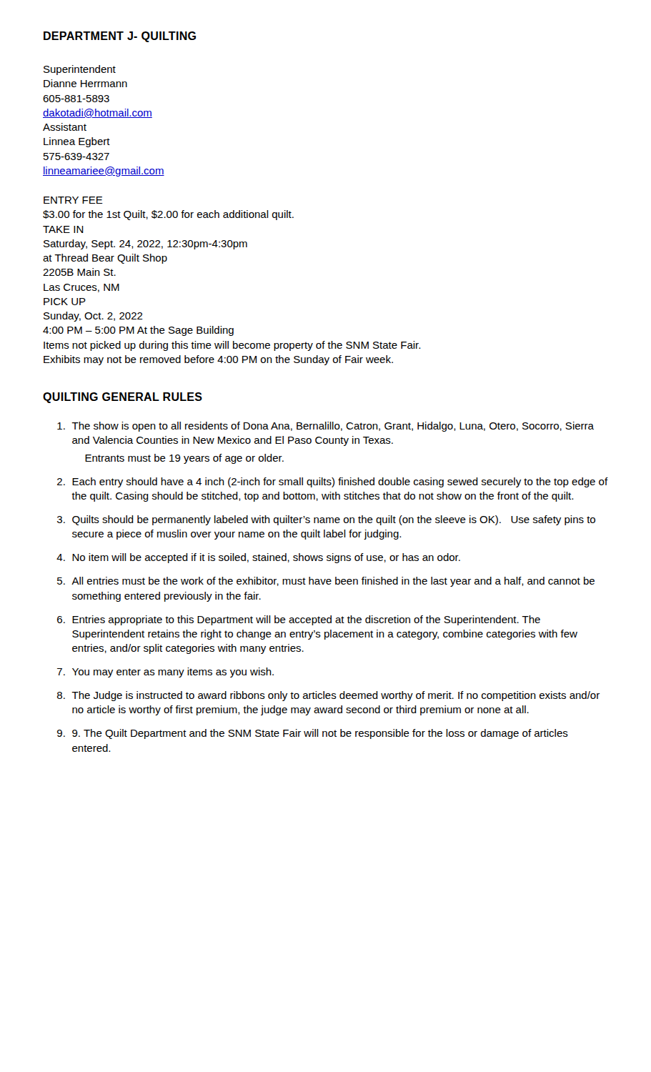DEPARTMENT J- QUILTING
Superintendent
Dianne Herrmann
605-881-5893
dakotadi@hotmail.com
Assistant
Linnea Egbert
575-639-4327
linneamariee@gmail.com
ENTRY FEE
$3.00 for the 1st Quilt, $2.00 for each additional quilt.
TAKE IN
Saturday, Sept. 24, 2022, 12:30pm-4:30pm
at Thread Bear Quilt Shop
2205B Main St.
Las Cruces, NM
PICK UP
Sunday, Oct. 2, 2022
4:00 PM – 5:00 PM At the Sage Building
Items not picked up during this time will become property of the SNM State Fair.
Exhibits may not be removed before 4:00 PM on the Sunday of Fair week.
QUILTING GENERAL RULES
The show is open to all residents of Dona Ana, Bernalillo, Catron, Grant, Hidalgo, Luna, Otero, Socorro, Sierra and Valencia Counties in New Mexico and El Paso County in Texas. Entrants must be 19 years of age or older.
Each entry should have a 4 inch (2-inch for small quilts) finished double casing sewed securely to the top edge of the quilt. Casing should be stitched, top and bottom, with stitches that do not show on the front of the quilt.
Quilts should be permanently labeled with quilter’s name on the quilt (on the sleeve is OK). Use safety pins to secure a piece of muslin over your name on the quilt label for judging.
No item will be accepted if it is soiled, stained, shows signs of use, or has an odor.
All entries must be the work of the exhibitor, must have been finished in the last year and a half, and cannot be something entered previously in the fair.
Entries appropriate to this Department will be accepted at the discretion of the Superintendent. The Superintendent retains the right to change an entry’s placement in a category, combine categories with few entries, and/or split categories with many entries.
You may enter as many items as you wish.
The Judge is instructed to award ribbons only to articles deemed worthy of merit. If no competition exists and/or no article is worthy of first premium, the judge may award second or third premium or none at all.
9. The Quilt Department and the SNM State Fair will not be responsible for the loss or damage of articles entered.